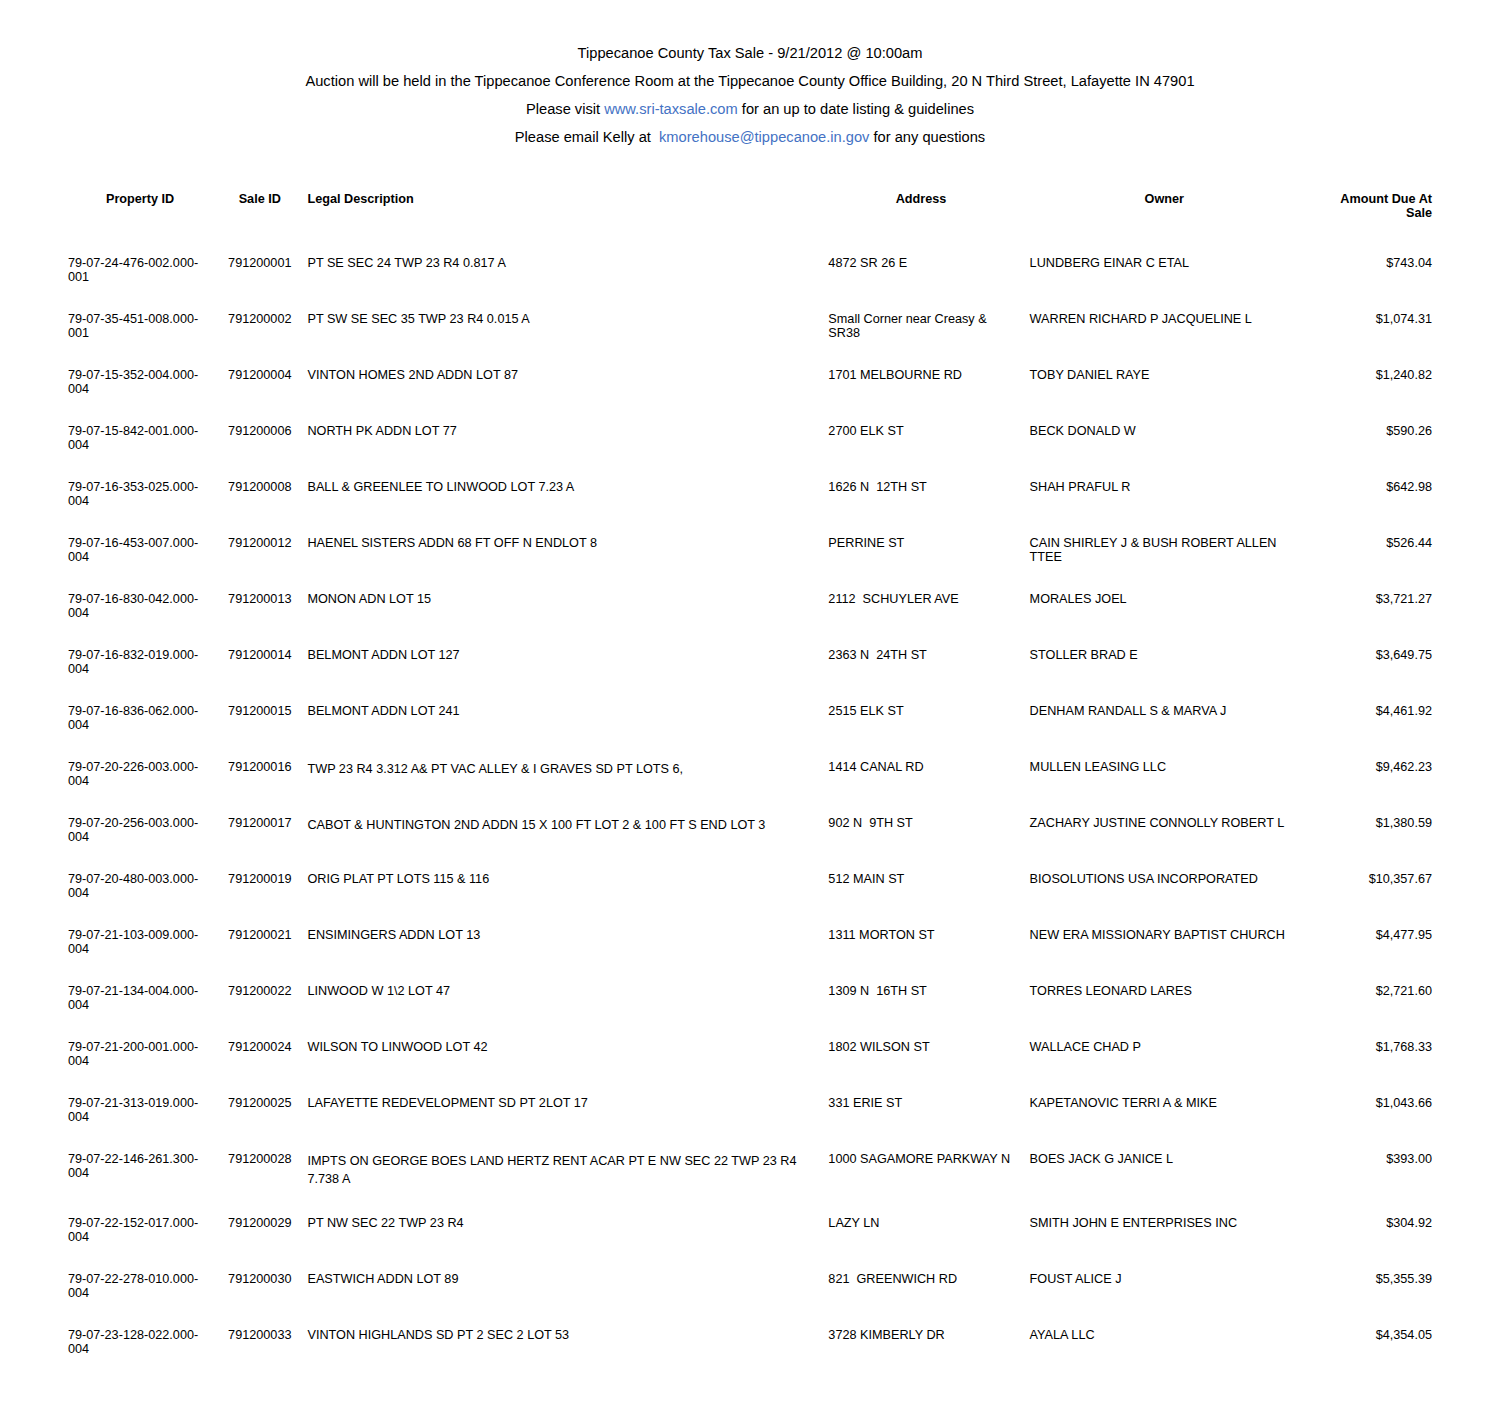Tippecanoe County Tax Sale - 9/21/2012 @ 10:00am
Auction will be held in the Tippecanoe Conference Room at the Tippecanoe County Office Building, 20 N Third Street, Lafayette IN 47901
Please visit www.sri-taxsale.com for an up to date listing & guidelines
Please email Kelly at kmorehouse@tippecanoe.in.gov for any questions
| Property ID | Sale ID | Legal Description | Address | Owner | Amount Due At Sale |
| --- | --- | --- | --- | --- | --- |
| 79-07-24-476-002.000-001 | 791200001 | PT SE SEC 24 TWP 23 R4 0.817 A | 4872 SR 26 E | LUNDBERG EINAR C ETAL | $743.04 |
| 79-07-35-451-008.000-001 | 791200002 | PT SW SE SEC 35 TWP 23 R4 0.015 A | Small Corner near Creasy & SR38 | WARREN RICHARD P JACQUELINE L | $1,074.31 |
| 79-07-15-352-004.000-004 | 791200004 | VINTON HOMES 2ND ADDN LOT 87 | 1701 MELBOURNE RD | TOBY DANIEL RAYE | $1,240.82 |
| 79-07-15-842-001.000-004 | 791200006 | NORTH PK ADDN LOT 77 | 2700 ELK ST | BECK DONALD W | $590.26 |
| 79-07-16-353-025.000-004 | 791200008 | BALL & GREENLEE TO LINWOOD LOT 7.23 A | 1626 N 12TH ST | SHAH PRAFUL R | $642.98 |
| 79-07-16-453-007.000-004 | 791200012 | HAENEL SISTERS ADDN 68 FT OFF N ENDLOT 8 | PERRINE ST | CAIN SHIRLEY J & BUSH ROBERT ALLEN TTEE | $526.44 |
| 79-07-16-830-042.000-004 | 791200013 | MONON ADN LOT 15 | 2112 SCHUYLER AVE | MORALES JOEL | $3,721.27 |
| 79-07-16-832-019.000-004 | 791200014 | BELMONT ADDN LOT 127 | 2363 N 24TH ST | STOLLER BRAD E | $3,649.75 |
| 79-07-16-836-062.000-004 | 791200015 | BELMONT ADDN LOT 241 | 2515 ELK ST | DENHAM RANDALL S & MARVA J | $4,461.92 |
| 79-07-20-226-003.000-004 | 791200016 | TWP 23 R4 3.312 A& PT VAC ALLEY & I GRAVES SD PT LOTS 6, | 1414 CANAL RD | MULLEN LEASING LLC | $9,462.23 |
| 79-07-20-256-003.000-004 | 791200017 | CABOT & HUNTINGTON 2ND ADDN 15 X 100 FT LOT 2 & 100 FT S END LOT 3 | 902 N 9TH ST | ZACHARY JUSTINE CONNOLLY ROBERT L | $1,380.59 |
| 79-07-20-480-003.000-004 | 791200019 | ORIG PLAT PT LOTS 115 & 116 | 512 MAIN ST | BIOSOLUTIONS USA INCORPORATED | $10,357.67 |
| 79-07-21-103-009.000-004 | 791200021 | ENSIMINGERS ADDN LOT 13 | 1311 MORTON ST | NEW ERA MISSIONARY BAPTIST CHURCH | $4,477.95 |
| 79-07-21-134-004.000-004 | 791200022 | LINWOOD W 1\2 LOT 47 | 1309 N 16TH ST | TORRES LEONARD LARES | $2,721.60 |
| 79-07-21-200-001.000-004 | 791200024 | WILSON TO LINWOOD LOT 42 | 1802 WILSON ST | WALLACE CHAD P | $1,768.33 |
| 79-07-21-313-019.000-004 | 791200025 | LAFAYETTE REDEVELOPMENT SD PT 2LOT 17 | 331 ERIE ST | KAPETANOVIC TERRI A & MIKE | $1,043.66 |
| 79-07-22-146-261.300-004 | 791200028 | IMPTS ON GEORGE BOES LAND HERTZ RENT ACAR PT E NW SEC 22 TWP 23 R4 7.738 A | 1000 SAGAMORE PARKWAY N | BOES JACK G JANICE L | $393.00 |
| 79-07-22-152-017.000-004 | 791200029 | PT NW SEC 22 TWP 23 R4 | LAZY LN | SMITH JOHN E ENTERPRISES INC | $304.92 |
| 79-07-22-278-010.000-004 | 791200030 | EASTWICH ADDN LOT 89 | 821 GREENWICH RD | FOUST ALICE J | $5,355.39 |
| 79-07-23-128-022.000-004 | 791200033 | VINTON HIGHLANDS SD PT 2 SEC 2 LOT 53 | 3728 KIMBERLY DR | AYALA LLC | $4,354.05 |